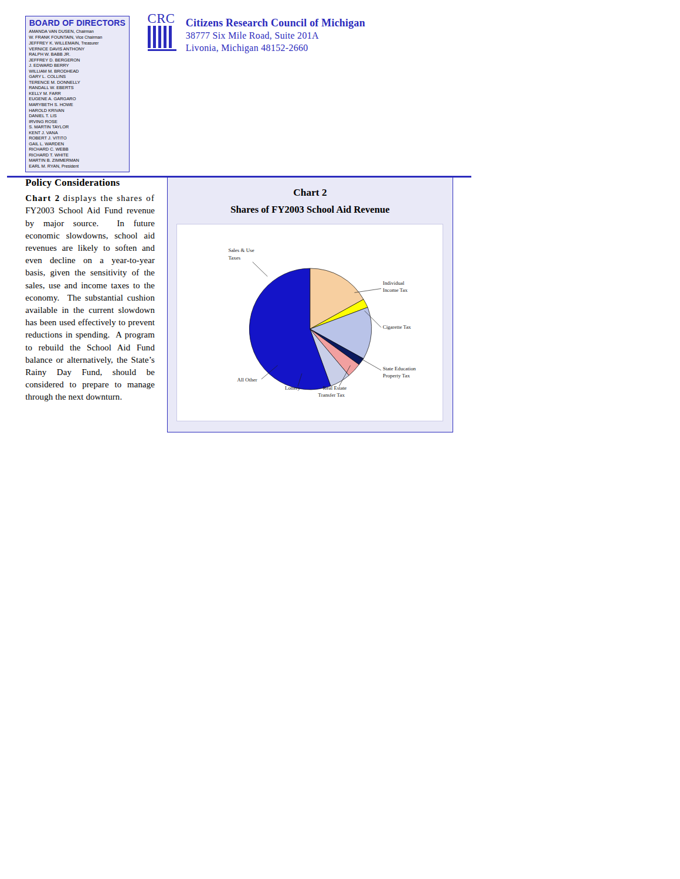BOARD OF DIRECTORS
AMANDA VAN DUSEN, Chairman
W. FRANK FOUNTAIN, Vice Chairman
JEFFREY K. WILLEMAIN, Treasurer
VERNICE DAVIS ANTHONY
RALPH W. BABB JR.
JEFFREY D. BERGERON
J. EDWARD BERRY
WILLIAM M. BRODHEAD
GARY L. COLLINS
TERENCE M. DONNELLY
RANDALL W. EBERTS
KELLY M. FARR
EUGENE A. GARGARO
MARYBETH S. HOWE
HAROLD KRIVAN
DANIEL T. LIS
IRVING ROSE
S. MARTIN TAYLOR
KENT J. VANA
ROBERT J. VITITO
GAIL L. WARDEN
RICHARD C. WEBB
RICHARD T. WHITE
MARTIN B. ZIMMERMAN
EARL M. RYAN, President
CRC
Citizens Research Council of Michigan
38777 Six Mile Road, Suite 201A
Livonia, Michigan 48152-2660
Policy Considerations
Chart 2 displays the shares of FY2003 School Aid Fund revenue by major source. In future economic slowdowns, school aid revenues are likely to soften and even decline on a year-to-year basis, given the sensitivity of the sales, use and income taxes to the economy. The substantial cushion available in the current slowdown has been used effectively to prevent reductions in spending. A program to rebuild the School Aid Fund balance or alternatively, the State’s Rainy Day Fund, should be considered to prepare to manage through the next downturn.
Chart 2
Shares of FY2003 School Aid Revenue
Sales & Use Taxes Individual Income Tax Cigarette Tax State Education Property Tax Real Estate Transfer Tax Lottery All Other